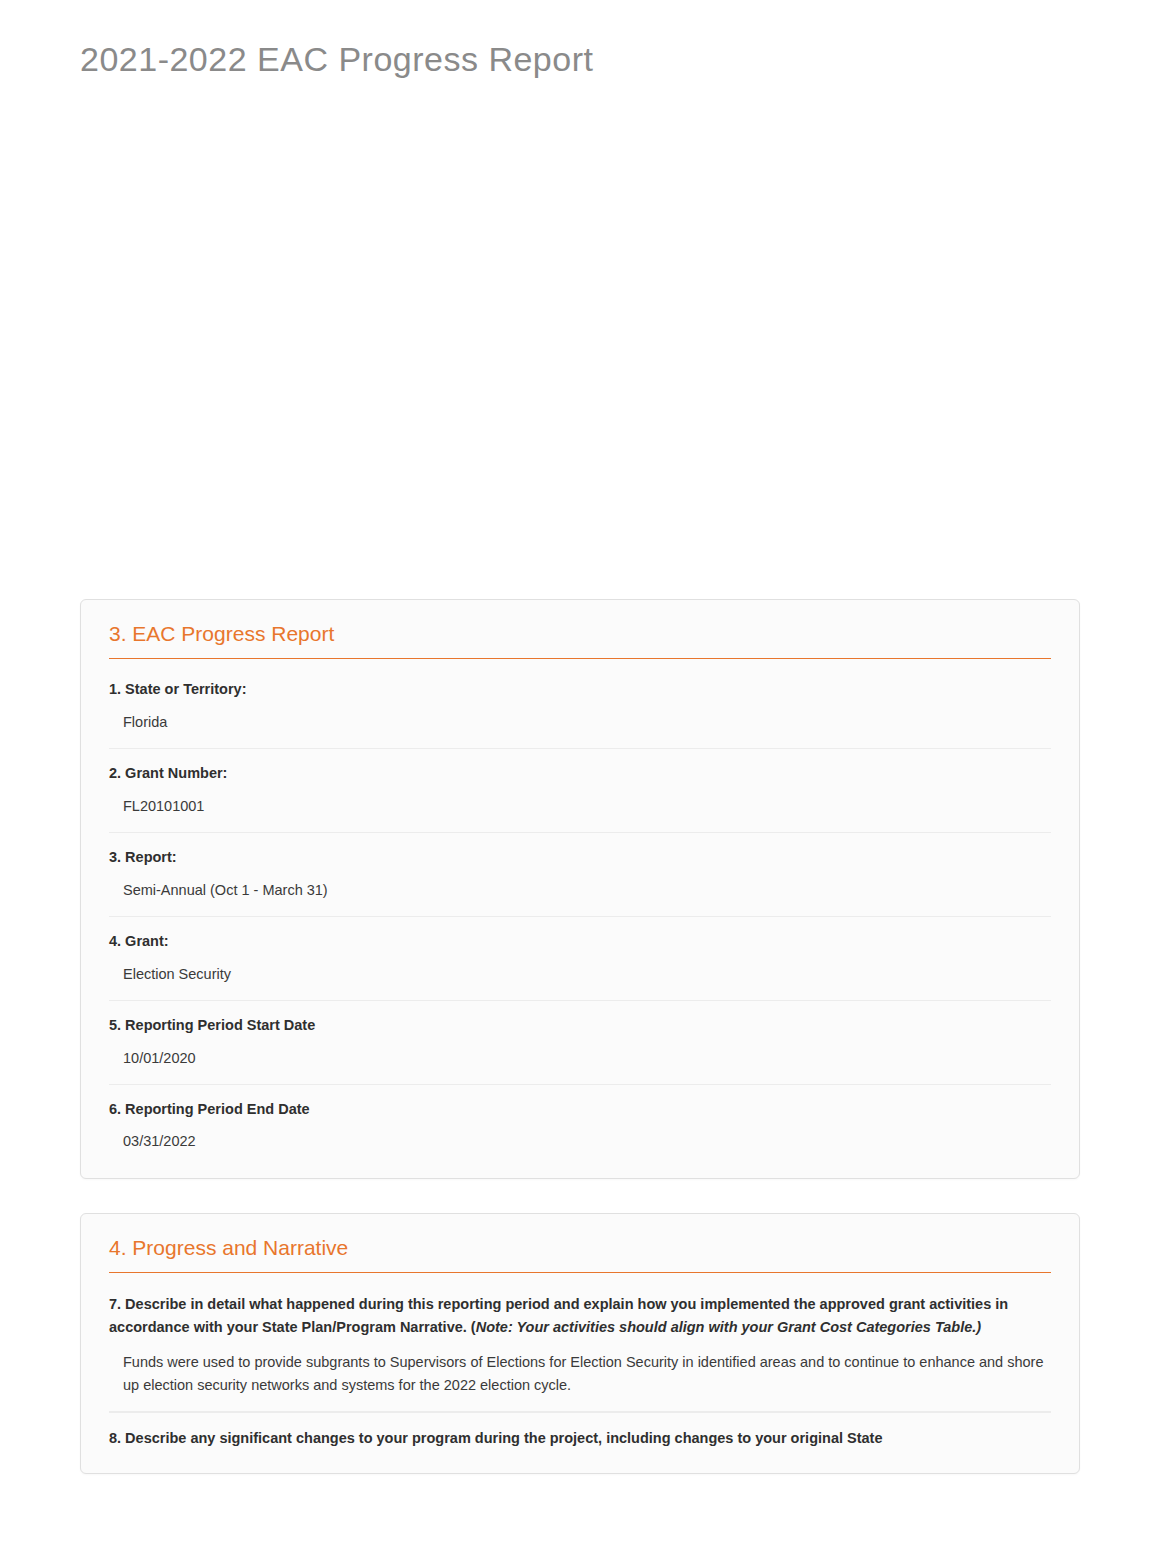2021-2022 EAC Progress Report
3. EAC Progress Report
1. State or Territory:
Florida
2. Grant Number:
FL20101001
3. Report:
Semi-Annual (Oct 1 - March 31)
4. Grant:
Election Security
5. Reporting Period Start Date
10/01/2020
6. Reporting Period End Date
03/31/2022
4. Progress and Narrative
7. Describe in detail what happened during this reporting period and explain how you implemented the approved grant activities in accordance with your State Plan/Program Narrative. (Note: Your activities should align with your Grant Cost Categories Table.)
Funds were used to provide subgrants to Supervisors of Elections for Election Security in identified areas and to continue to enhance and shore up election security networks and systems for the 2022 election cycle.
8. Describe any significant changes to your program during the project, including changes to your original State